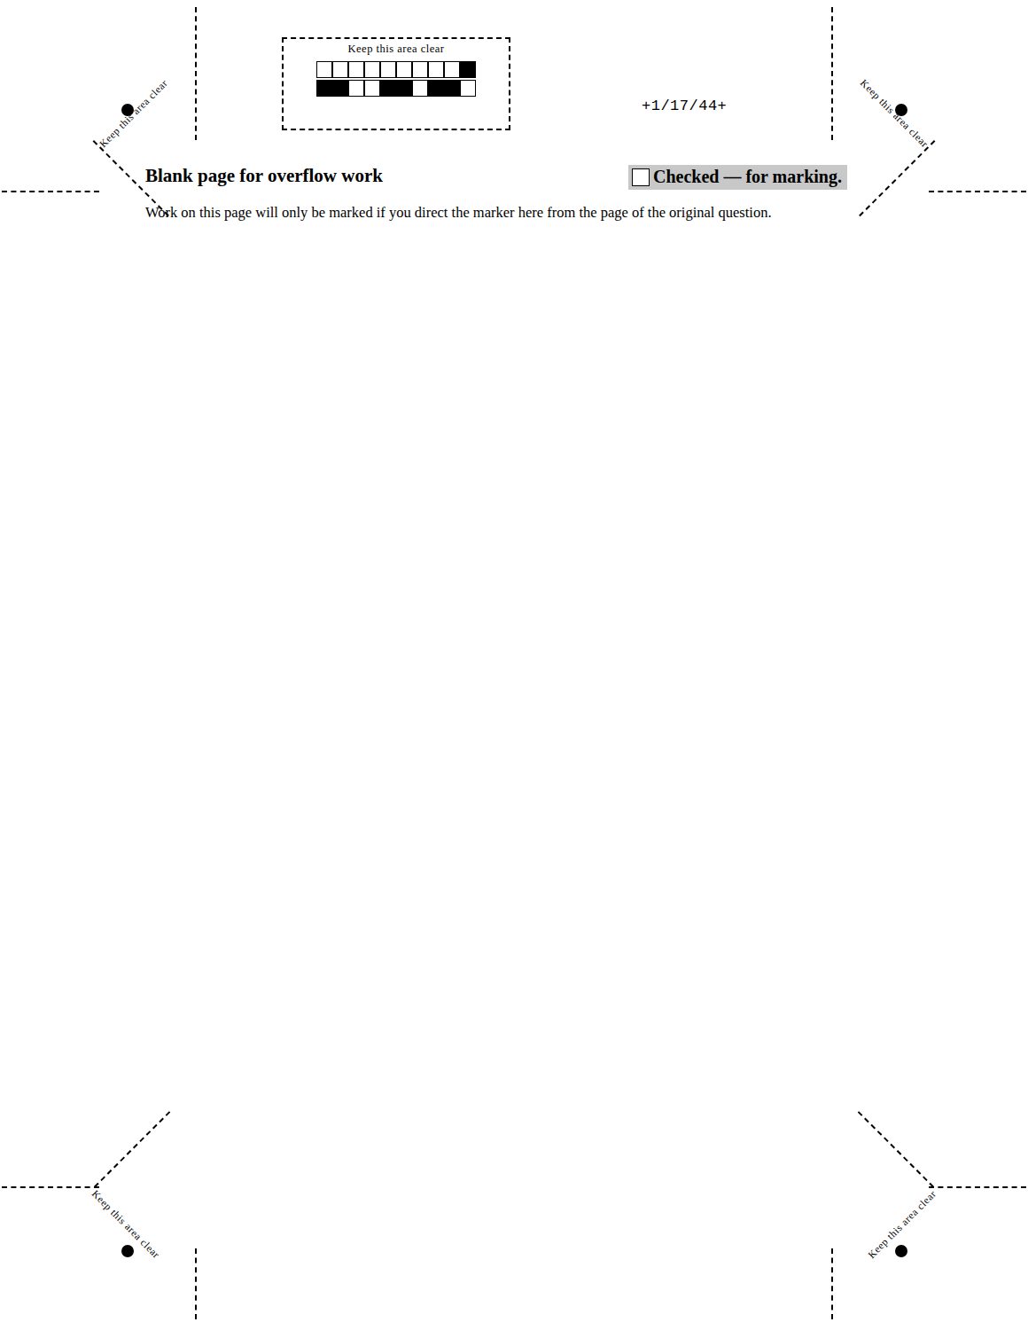Keep this area clear Keep this area clear Keep this area clear Keep this area clear
Keep this area clear
+1/17/44+
Blank page for overflow work
Checked — for marking.
Work on this page will only be marked if you direct the marker here from the page of the original question.